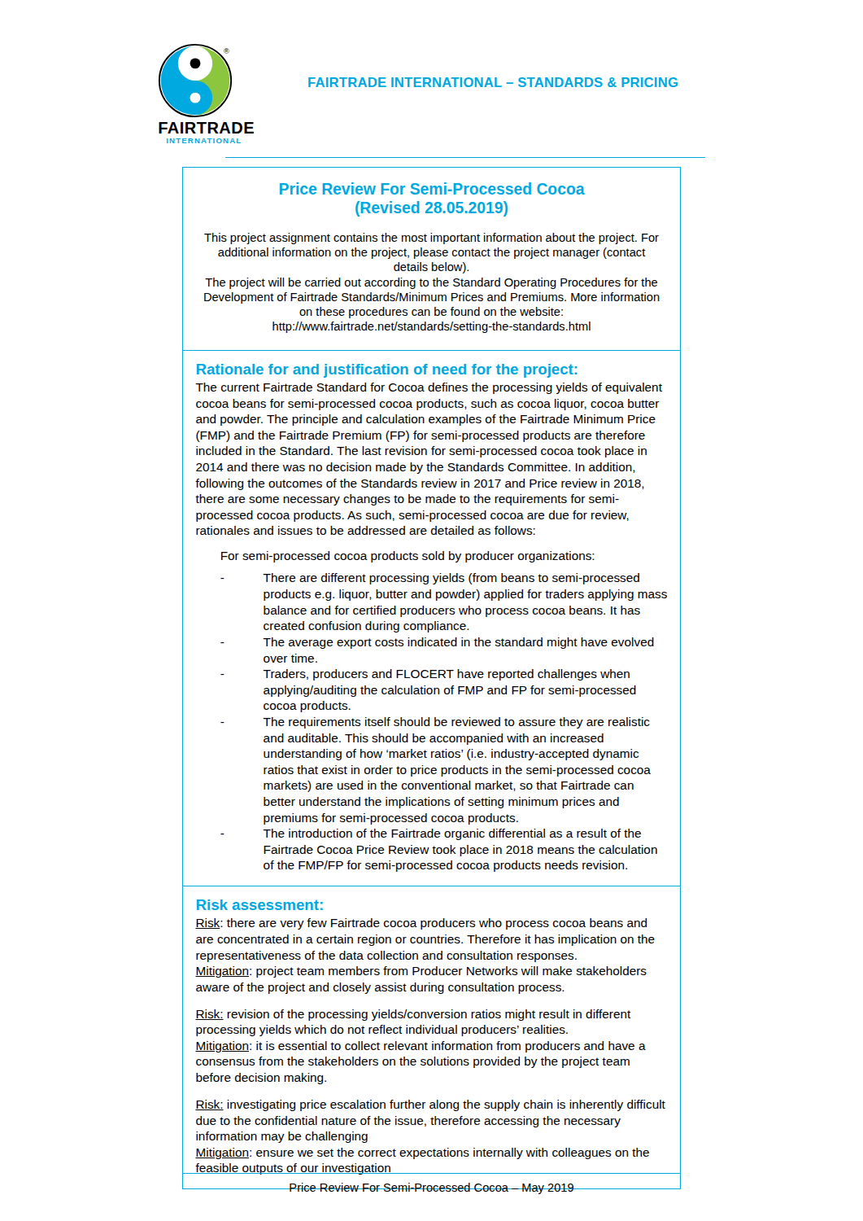®
FAIRTRADE INTERNATIONAL
FAIRTRADE INTERNATIONAL – STANDARDS & PRICING
Price Review For Semi-Processed Cocoa
(Revised 28.05.2019)
This project assignment contains the most important information about the project. For additional information on the project, please contact the project manager (contact details below).
The project will be carried out according to the Standard Operating Procedures for the Development of Fairtrade Standards/Minimum Prices and Premiums. More information on these procedures can be found on the website: http://www.fairtrade.net/standards/setting-the-standards.html
Rationale for and justification of need for the project:
The current Fairtrade Standard for Cocoa defines the processing yields of equivalent cocoa beans for semi-processed cocoa products, such as cocoa liquor, cocoa butter and powder. The principle and calculation examples of the Fairtrade Minimum Price (FMP) and the Fairtrade Premium (FP) for semi-processed products are therefore included in the Standard. The last revision for semi-processed cocoa took place in 2014 and there was no decision made by the Standards Committee. In addition, following the outcomes of the Standards review in 2017 and Price review in 2018, there are some necessary changes to be made to the requirements for semi-processed cocoa products. As such, semi-processed cocoa are due for review, rationales and issues to be addressed are detailed as follows:
For semi-processed cocoa products sold by producer organizations:
There are different processing yields (from beans to semi-processed products e.g. liquor, butter and powder) applied for traders applying mass balance and for certified producers who process cocoa beans. It has created confusion during compliance.
The average export costs indicated in the standard might have evolved over time.
Traders, producers and FLOCERT have reported challenges when applying/auditing the calculation of FMP and FP for semi-processed cocoa products.
The requirements itself should be reviewed to assure they are realistic and auditable. This should be accompanied with an increased understanding of how ‘market ratios’ (i.e. industry-accepted dynamic ratios that exist in order to price products in the semi-processed cocoa markets) are used in the conventional market, so that Fairtrade can better understand the implications of setting minimum prices and premiums for semi-processed cocoa products.
The introduction of the Fairtrade organic differential as a result of the Fairtrade Cocoa Price Review took place in 2018 means the calculation of the FMP/FP for semi-processed cocoa products needs revision.
Risk assessment:
Risk: there are very few Fairtrade cocoa producers who process cocoa beans and are concentrated in a certain region or countries. Therefore it has implication on the representativeness of the data collection and consultation responses.
Mitigation: project team members from Producer Networks will make stakeholders aware of the project and closely assist during consultation process.
Risk: revision of the processing yields/conversion ratios might result in different processing yields which do not reflect individual producers’ realities.
Mitigation: it is essential to collect relevant information from producers and have a consensus from the stakeholders on the solutions provided by the project team before decision making.
Risk: investigating price escalation further along the supply chain is inherently difficult due to the confidential nature of the issue, therefore accessing the necessary information may be challenging
Mitigation: ensure we set the correct expectations internally with colleagues on the feasible outputs of our investigation
Price Review For Semi-Processed Cocoa – May 2019